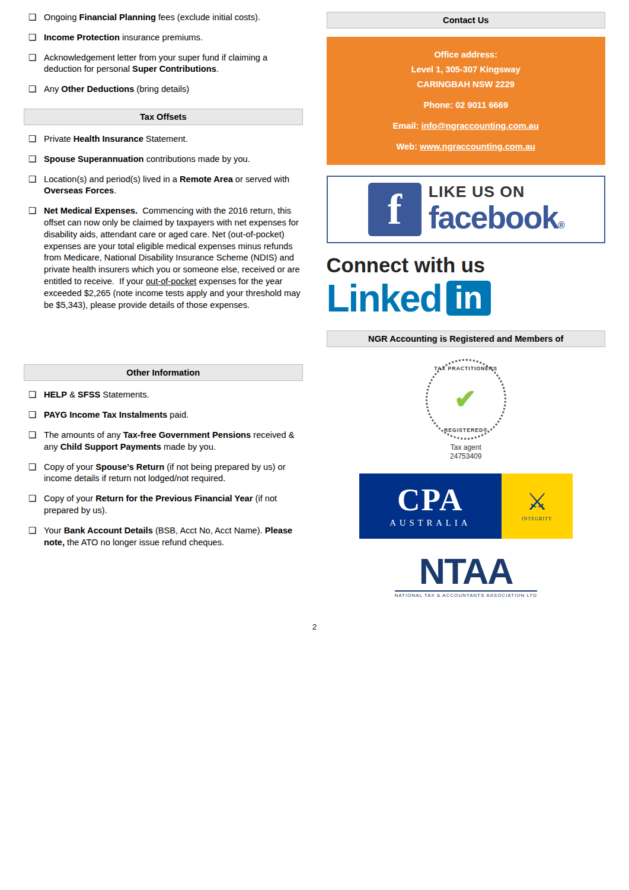Ongoing Financial Planning fees (exclude initial costs).
Income Protection insurance premiums.
Acknowledgement letter from your super fund if claiming a deduction for personal Super Contributions.
Any Other Deductions (bring details)
Tax Offsets
Private Health Insurance Statement.
Spouse Superannuation contributions made by you.
Location(s) and period(s) lived in a Remote Area or served with Overseas Forces.
Net Medical Expenses. Commencing with the 2016 return, this offset can now only be claimed by taxpayers with net expenses for disability aids, attendant care or aged care. Net (out-of-pocket) expenses are your total eligible medical expenses minus refunds from Medicare, National Disability Insurance Scheme (NDIS) and private health insurers which you or someone else, received or are entitled to receive. If your out-of-pocket expenses for the year exceeded $2,265 (note income tests apply and your threshold may be $5,343), please provide details of those expenses.
Other Information
HELP & SFSS Statements.
PAYG Income Tax Instalments paid.
The amounts of any Tax-free Government Pensions received & any Child Support Payments made by you.
Copy of your Spouse’s Return (if not being prepared by us) or income details if return not lodged/not required.
Copy of your Return for the Previous Financial Year (if not prepared by us).
Your Bank Account Details (BSB, Acct No, Acct Name). Please note, the ATO no longer issue refund cheques.
Contact Us
Office address:
Level 1, 305-307 Kingsway
CARINGBAH NSW 2229 Phone: 02 9011 6669 Email: info@ngraccounting.com.au Web: www.ngraccounting.com.au
f
LIKE US ON
facebook®
Connect with us
Linked
in
NGR Accounting is Registered and Members of
TAX PRACTITIONERS
✔
REGISTERED®
Tax agent
24753409
CPA
AUSTRALIA
⚔
INTEGRITY
NTAA
NATIONAL TAX & ACCOUNTANTS ASSOCIATION LTD
2